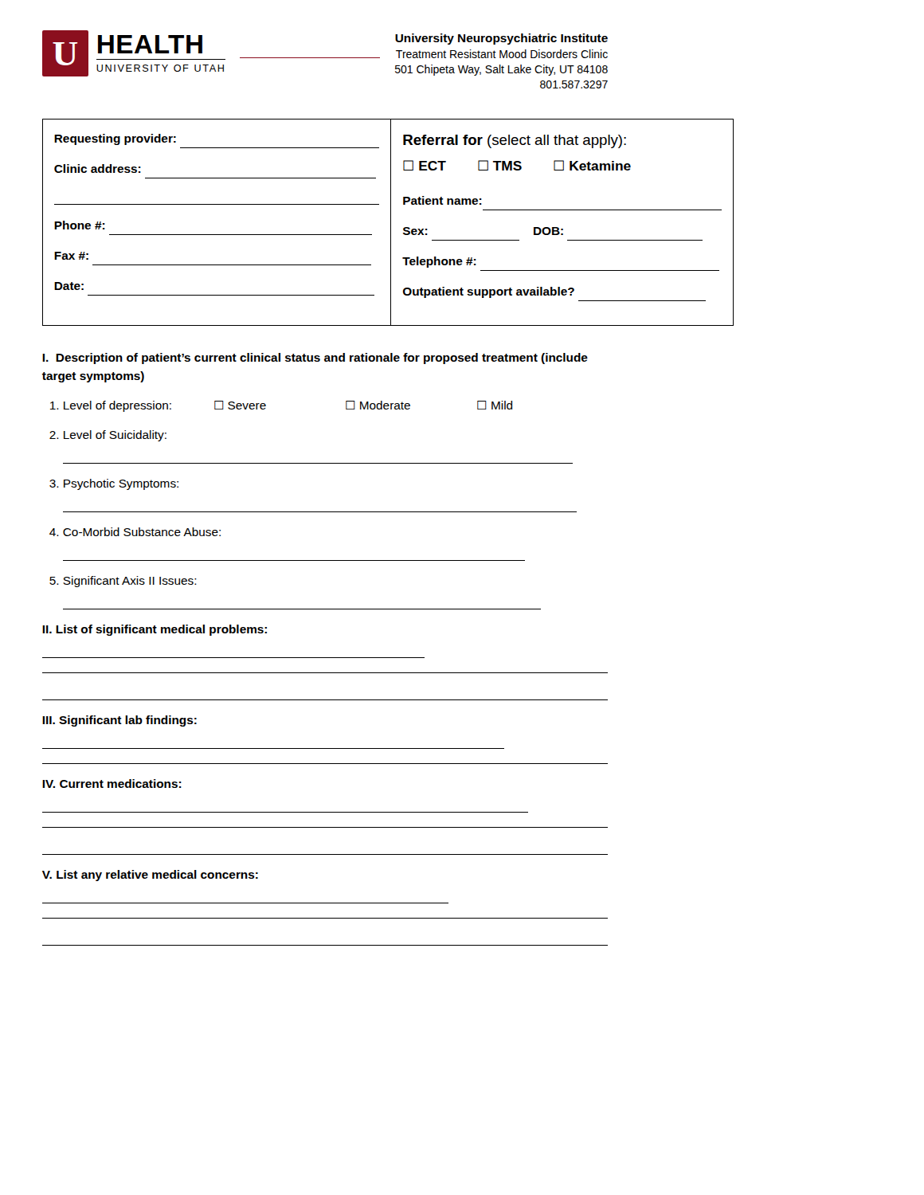U
HEALTH
UNIVERSITY OF UTAH
University Neuropsychiatric Institute
Treatment Resistant Mood Disorders Clinic
501 Chipeta Way, Salt Lake City, UT 84108
801.587.3297
| Requesting provider: Clinic address: Phone #: Fax #: Date: | Referral for (select all that apply): ECT TMS Ketamine Patient name: Sex: DOB: Telephone #: Outpatient support available? |
I. Description of patient’s current clinical status and rationale for proposed treatment (include target symptoms)
Level of depression: Severe Moderate Mild
Level of Suicidality:
Psychotic Symptoms:
Co-Morbid Substance Abuse:
Significant Axis II Issues:
II. List of significant medical problems:
III. Significant lab findings:
IV. Current medications:
V. List any relative medical concerns: